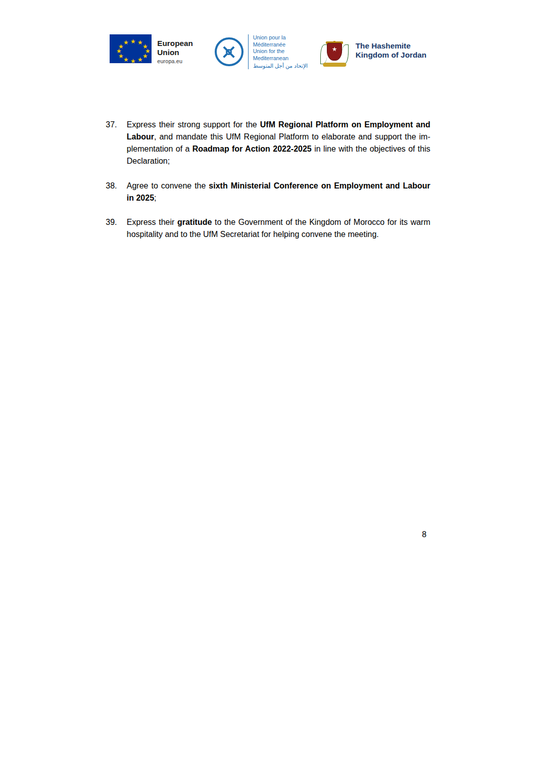★ ★ ★ ★ ★ ★ ★ ★ ★ ★ ★ ★
European Union europa.eu
Union pour la Méditerranée
Union for the Mediterranean
الإتحاد من أجل المتوسط
The Hashemite
Kingdom of Jordan
37. Express their strong support for the UfM Regional Platform on Employment and Labour, and mandate this UfM Regional Platform to elaborate and support the implementation of a Roadmap for Action 2022-2025 in line with the objectives of this Declaration;
38. Agree to convene the sixth Ministerial Conference on Employment and Labour in 2025;
39. Express their gratitude to the Government of the Kingdom of Morocco for its warm hospitality and to the UfM Secretariat for helping convene the meeting.
8